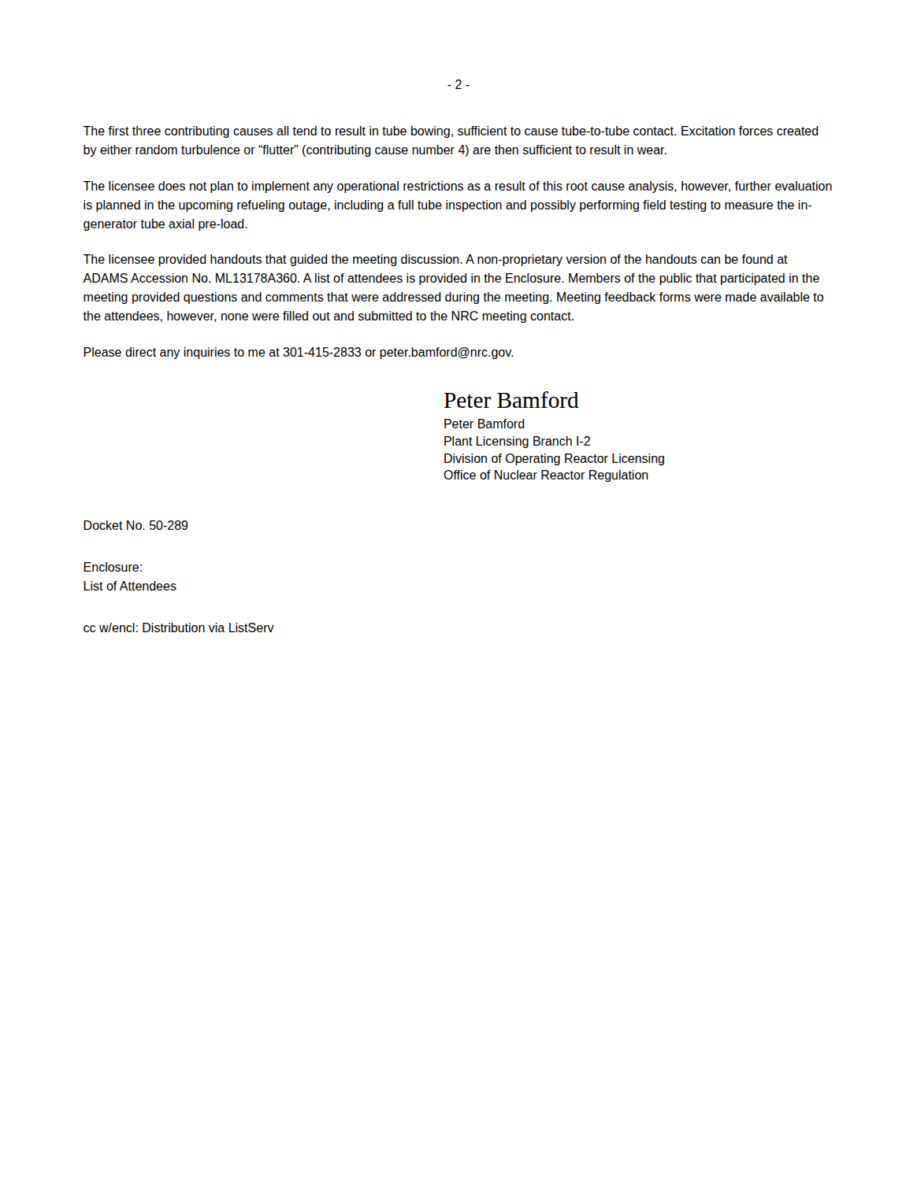- 2 -
The first three contributing causes all tend to result in tube bowing, sufficient to cause tube-to-tube contact. Excitation forces created by either random turbulence or “flutter” (contributing cause number 4) are then sufficient to result in wear.
The licensee does not plan to implement any operational restrictions as a result of this root cause analysis, however, further evaluation is planned in the upcoming refueling outage, including a full tube inspection and possibly performing field testing to measure the in-generator tube axial pre-load.
The licensee provided handouts that guided the meeting discussion. A non-proprietary version of the handouts can be found at ADAMS Accession No. ML13178A360. A list of attendees is provided in the Enclosure. Members of the public that participated in the meeting provided questions and comments that were addressed during the meeting. Meeting feedback forms were made available to the attendees, however, none were filled out and submitted to the NRC meeting contact.
Please direct any inquiries to me at 301-415-2833 or peter.bamford@nrc.gov.
Peter Bamford
Peter Bamford
Plant Licensing Branch I-2
Division of Operating Reactor Licensing
Office of Nuclear Reactor Regulation
Docket No. 50-289
Enclosure:
List of Attendees
cc w/encl: Distribution via ListServ